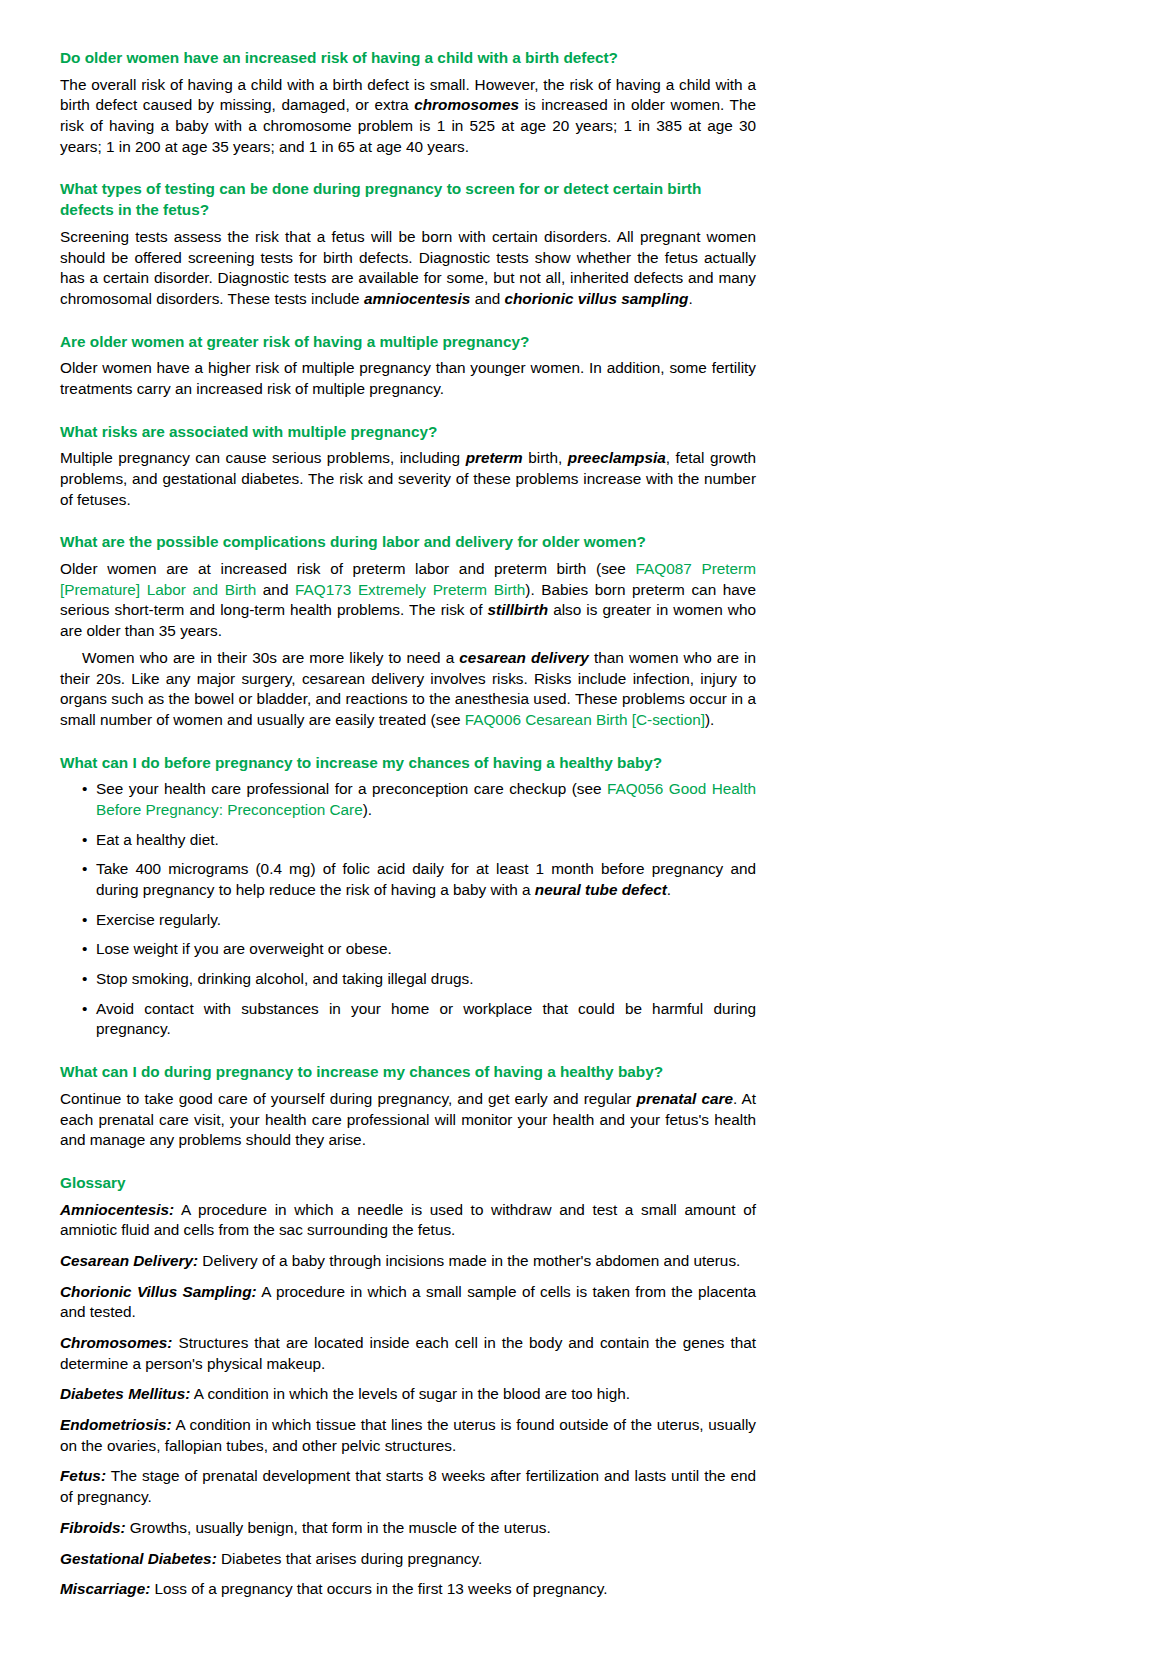Do older women have an increased risk of having a child with a birth defect?
The overall risk of having a child with a birth defect is small. However, the risk of having a child with a birth defect caused by missing, damaged, or extra chromosomes is increased in older women. The risk of having a baby with a chromosome problem is 1 in 525 at age 20 years; 1 in 385 at age 30 years; 1 in 200 at age 35 years; and 1 in 65 at age 40 years.
What types of testing can be done during pregnancy to screen for or detect certain birth defects in the fetus?
Screening tests assess the risk that a fetus will be born with certain disorders. All pregnant women should be offered screening tests for birth defects. Diagnostic tests show whether the fetus actually has a certain disorder. Diagnostic tests are available for some, but not all, inherited defects and many chromosomal disorders. These tests include amniocentesis and chorionic villus sampling.
Are older women at greater risk of having a multiple pregnancy?
Older women have a higher risk of multiple pregnancy than younger women. In addition, some fertility treatments carry an increased risk of multiple pregnancy.
What risks are associated with multiple pregnancy?
Multiple pregnancy can cause serious problems, including preterm birth, preeclampsia, fetal growth problems, and gestational diabetes. The risk and severity of these problems increase with the number of fetuses.
What are the possible complications during labor and delivery for older women?
Older women are at increased risk of preterm labor and preterm birth (see FAQ087 Preterm [Premature] Labor and Birth and FAQ173 Extremely Preterm Birth). Babies born preterm can have serious short-term and long-term health problems. The risk of stillbirth also is greater in women who are older than 35 years.
Women who are in their 30s are more likely to need a cesarean delivery than women who are in their 20s. Like any major surgery, cesarean delivery involves risks. Risks include infection, injury to organs such as the bowel or bladder, and reactions to the anesthesia used. These problems occur in a small number of women and usually are easily treated (see FAQ006 Cesarean Birth [C-section]).
What can I do before pregnancy to increase my chances of having a healthy baby?
See your health care professional for a preconception care checkup (see FAQ056 Good Health Before Pregnancy: Preconception Care).
Eat a healthy diet.
Take 400 micrograms (0.4 mg) of folic acid daily for at least 1 month before pregnancy and during pregnancy to help reduce the risk of having a baby with a neural tube defect.
Exercise regularly.
Lose weight if you are overweight or obese.
Stop smoking, drinking alcohol, and taking illegal drugs.
Avoid contact with substances in your home or workplace that could be harmful during pregnancy.
What can I do during pregnancy to increase my chances of having a healthy baby?
Continue to take good care of yourself during pregnancy, and get early and regular prenatal care. At each prenatal care visit, your health care professional will monitor your health and your fetus's health and manage any problems should they arise.
Glossary
Amniocentesis: A procedure in which a needle is used to withdraw and test a small amount of amniotic fluid and cells from the sac surrounding the fetus.
Cesarean Delivery: Delivery of a baby through incisions made in the mother's abdomen and uterus.
Chorionic Villus Sampling: A procedure in which a small sample of cells is taken from the placenta and tested.
Chromosomes: Structures that are located inside each cell in the body and contain the genes that determine a person's physical makeup.
Diabetes Mellitus: A condition in which the levels of sugar in the blood are too high.
Endometriosis: A condition in which tissue that lines the uterus is found outside of the uterus, usually on the ovaries, fallopian tubes, and other pelvic structures.
Fetus: The stage of prenatal development that starts 8 weeks after fertilization and lasts until the end of pregnancy.
Fibroids: Growths, usually benign, that form in the muscle of the uterus.
Gestational Diabetes: Diabetes that arises during pregnancy.
Miscarriage: Loss of a pregnancy that occurs in the first 13 weeks of pregnancy.